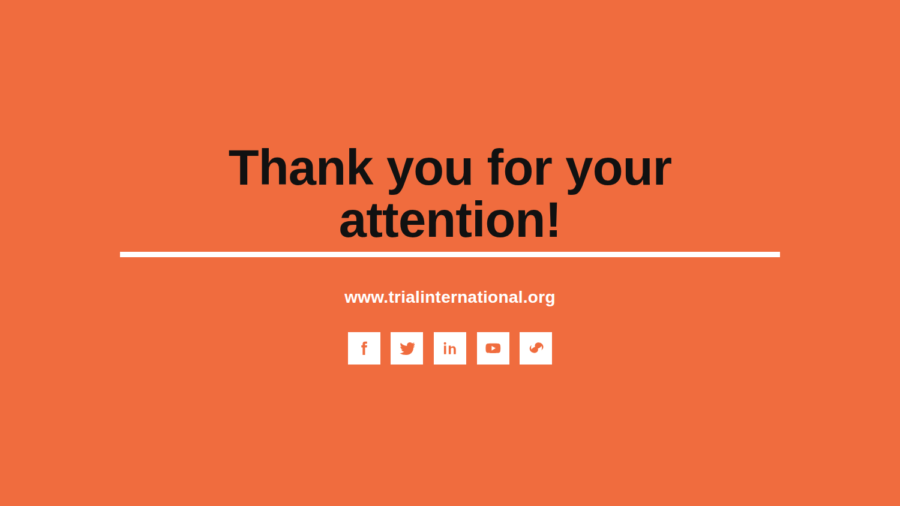Thank you for your attention!
www.trialinternational.org
Facebook
Twitter
LinkedIn
YouTube
Share